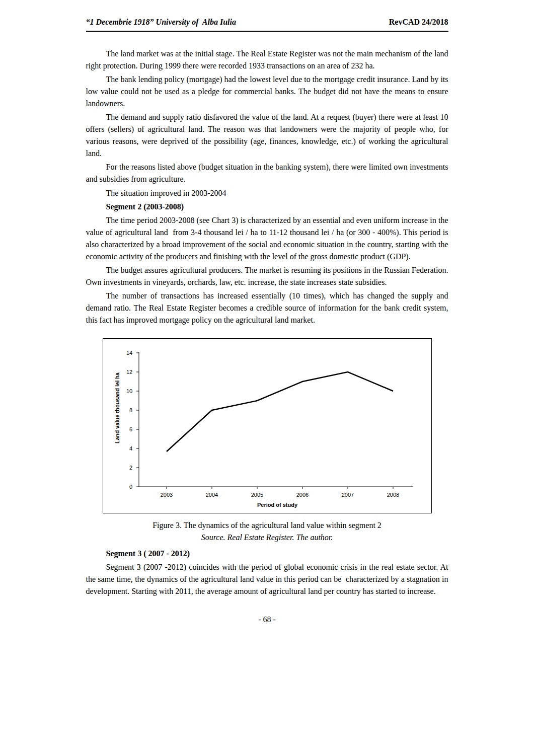“1 Decembrie 1918” University of Alba Iulia RevCAD 24/2018
The land market was at the initial stage. The Real Estate Register was not the main mechanism of the land right protection. During 1999 there were recorded 1933 transactions on an area of 232 ha.
The bank lending policy (mortgage) had the lowest level due to the mortgage credit insurance. Land by its low value could not be used as a pledge for commercial banks. The budget did not have the means to ensure landowners.
The demand and supply ratio disfavored the value of the land. At a request (buyer) there were at least 10 offers (sellers) of agricultural land. The reason was that landowners were the majority of people who, for various reasons, were deprived of the possibility (age, finances, knowledge, etc.) of working the agricultural land.
For the reasons listed above (budget situation in the banking system), there were limited own investments and subsidies from agriculture.
The situation improved in 2003-2004
Segment 2 (2003-2008)
The time period 2003-2008 (see Chart 3) is characterized by an essential and even uniform increase in the value of agricultural land from 3-4 thousand lei / ha to 11-12 thousand lei / ha (or 300 - 400%). This period is also characterized by a broad improvement of the social and economic situation in the country, starting with the economic activity of the producers and finishing with the level of the gross domestic product (GDP).
The budget assures agricultural producers. The market is resuming its positions in the Russian Federation. Own investments in vineyards, orchards, law, etc. increase, the state increases state subsidies.
The number of transactions has increased essentially (10 times), which has changed the supply and demand ratio. The Real Estate Register becomes a credible source of information for the bank credit system, this fact has improved mortgage policy on the agricultural land market.
Land value thousand lei ha 14 12 10 8 6 4 2 0 2003 2004 2005 2006 2007 2008 Period of study
Figure 3. The dynamics of the agricultural land value within segment 2 Source. Real Estate Register. The author.
Segment 3 ( 2007 - 2012)
Segment 3 (2007 -2012) coincides with the period of global economic crisis in the real estate sector. At the same time, the dynamics of the agricultural land value in this period can be characterized by a stagnation in development. Starting with 2011, the average amount of agricultural land per country has started to increase.
- 68 -